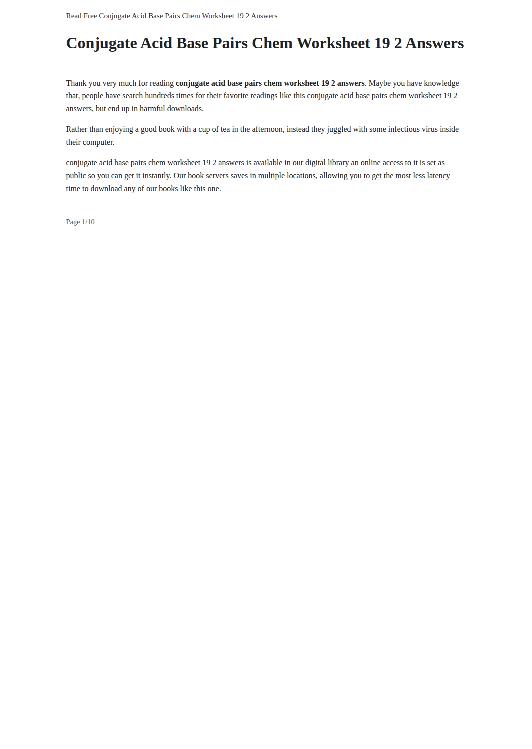Read Free Conjugate Acid Base Pairs Chem Worksheet 19 2 Answers
Conjugate Acid Base Pairs Chem Worksheet 19 2 Answers
Thank you very much for reading conjugate acid base pairs chem worksheet 19 2 answers. Maybe you have knowledge that, people have search hundreds times for their favorite readings like this conjugate acid base pairs chem worksheet 19 2 answers, but end up in harmful downloads.
Rather than enjoying a good book with a cup of tea in the afternoon, instead they juggled with some infectious virus inside their computer.
conjugate acid base pairs chem worksheet 19 2 answers is available in our digital library an online access to it is set as public so you can get it instantly. Our book servers saves in multiple locations, allowing you to get the most less latency time to download any of our books like this one.
Page 1/10